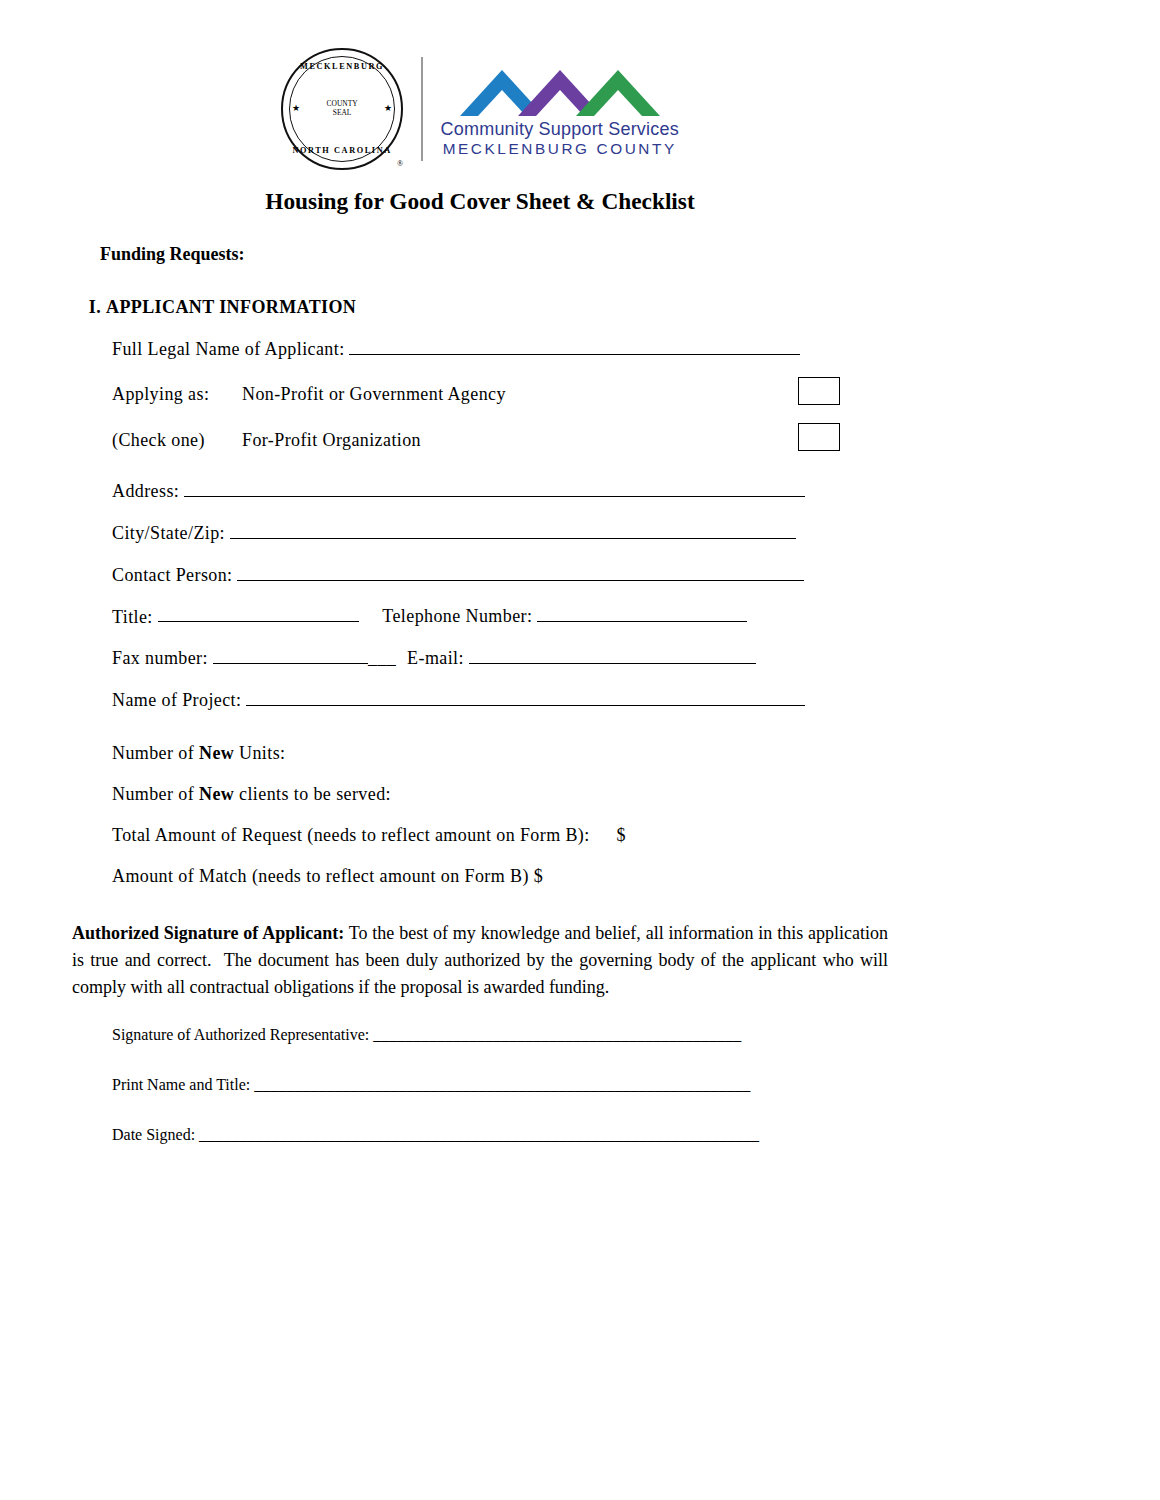MECKLENBURG
COUNTY
SEAL
NORTH CAROLINA
★ ★ ®
Community Support Services
MECKLENBURG COUNTY
Housing for Good Cover Sheet & Checklist
Funding Requests:
APPLICANT INFORMATION
Full Legal Name of Applicant:
Applying as:
Non-Profit or Government Agency
(Check one)
For-Profit Organization
Address:
City/State/Zip:
Contact Person:
Title: Telephone Number:
Fax number: ___ E-mail:
Name of Project:
Number of New Units: _______________________________________
Number of New clients to be served: ________________
Total Amount of Request (needs to reflect amount on Form B): $ ________________
Amount of Match (needs to reflect amount on Form B) $_________________________
Authorized Signature of Applicant: To the best of my knowledge and belief, all information in this application is true and correct. The document has been duly authorized by the governing body of the applicant who will comply with all contractual obligations if the proposal is awarded funding.
Signature of Authorized Representative: ______________________________________________
Print Name and Title: ______________________________________________________________
Date Signed: ______________________________________________________________________